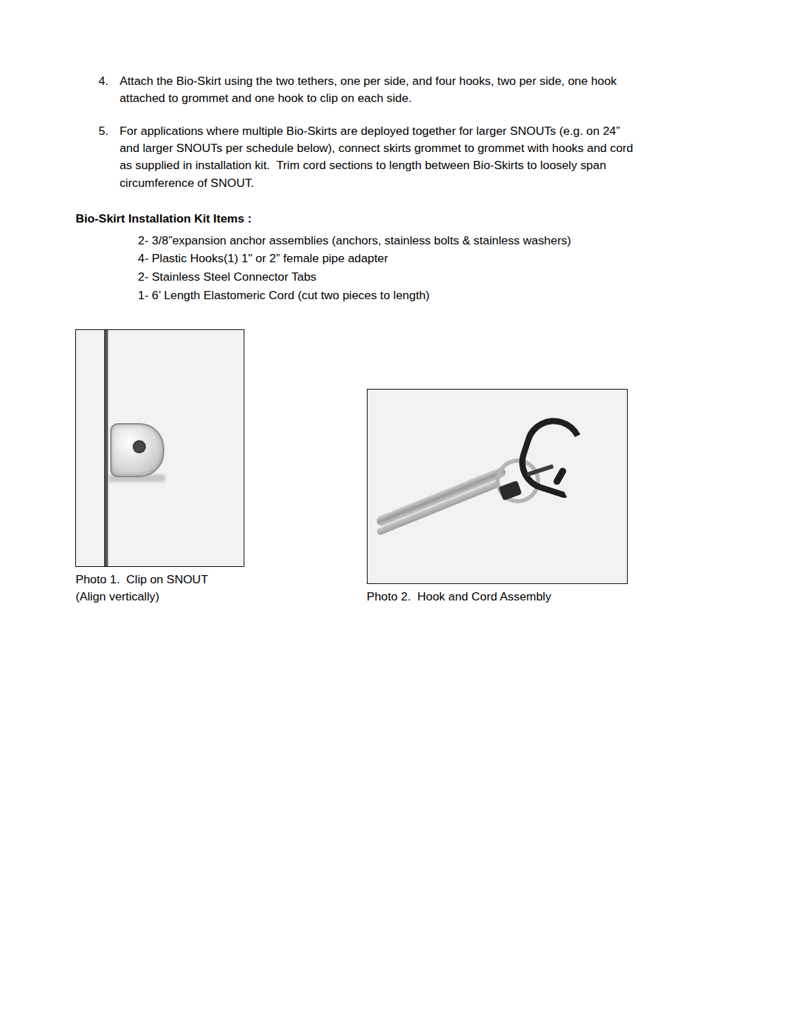Attach the Bio-Skirt using the two tethers, one per side, and four hooks, two per side, one hook attached to grommet and one hook to clip on each side.
For applications where multiple Bio-Skirts are deployed together for larger SNOUTs (e.g. on 24” and larger SNOUTs per schedule below), connect skirts grommet to grommet with hooks and cord as supplied in installation kit. Trim cord sections to length between Bio-Skirts to loosely span circumference of SNOUT.
Bio-Skirt Installation Kit Items :
2- 3/8”expansion anchor assemblies (anchors, stainless bolts & stainless washers)
4- Plastic Hooks(1) 1" or 2” female pipe adapter
2- Stainless Steel Connector Tabs
1- 6’ Length Elastomeric Cord (cut two pieces to length)
| Photo 1. Clip on SNOUT (Align vertically) | | Photo 2. Hook and Cord Assembly |